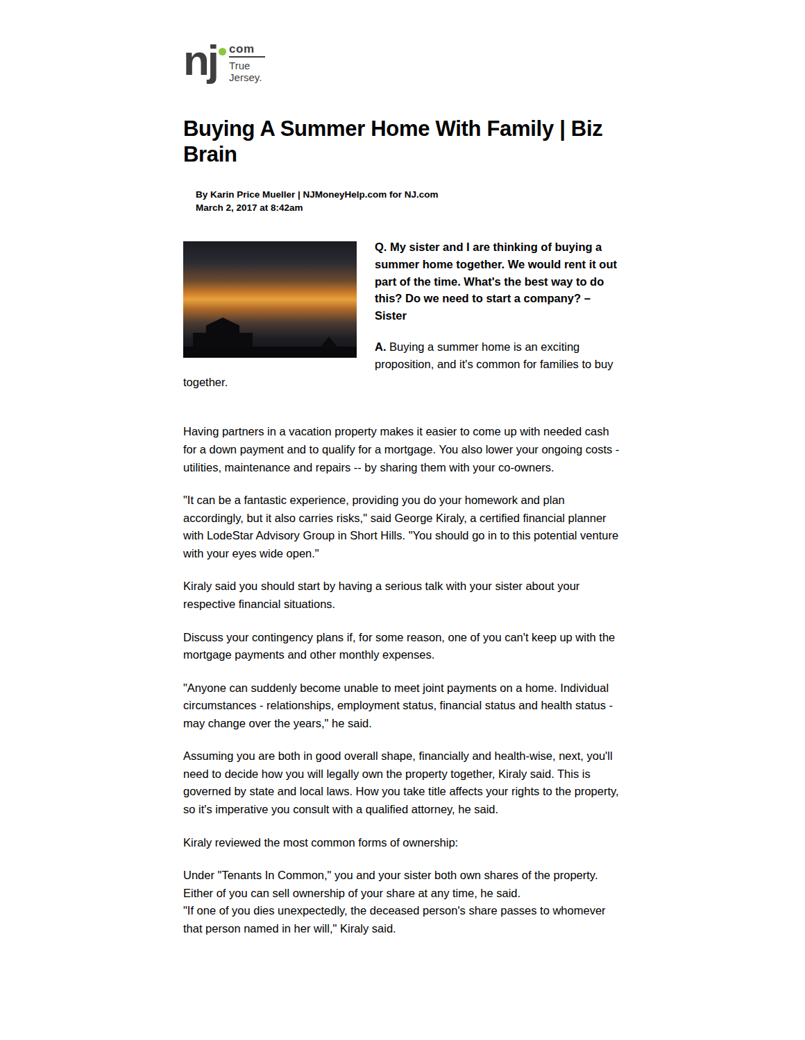nj com True
Jersey.
Buying A Summer Home With Family | Biz Brain
By Karin Price Mueller | NJMoneyHelp.com for NJ.com
March 2, 2017 at 8:42am
Q. My sister and I are thinking of buying a summer home together. We would rent it out part of the time. What's the best way to do this? Do we need to start a company? – Sister
A. Buying a summer home is an exciting proposition, and it's common for families to buy together.
Having partners in a vacation property makes it easier to come up with needed cash for a down payment and to qualify for a mortgage. You also lower your ongoing costs - utilities, maintenance and repairs -- by sharing them with your co-owners.
"It can be a fantastic experience, providing you do your homework and plan accordingly, but it also carries risks," said George Kiraly, a certified financial planner with LodeStar Advisory Group in Short Hills. "You should go in to this potential venture with your eyes wide open."
Kiraly said you should start by having a serious talk with your sister about your respective financial situations.
Discuss your contingency plans if, for some reason, one of you can't keep up with the mortgage payments and other monthly expenses.
"Anyone can suddenly become unable to meet joint payments on a home. Individual circumstances - relationships, employment status, financial status and health status - may change over the years," he said.
Assuming you are both in good overall shape, financially and health-wise, next, you'll need to decide how you will legally own the property together, Kiraly said. This is governed by state and local laws. How you take title affects your rights to the property, so it's imperative you consult with a qualified attorney, he said.
Kiraly reviewed the most common forms of ownership:
Under "Tenants In Common," you and your sister both own shares of the property. Either of you can sell ownership of your share at any time, he said.
"If one of you dies unexpectedly, the deceased person's share passes to whomever that person named in her will," Kiraly said.